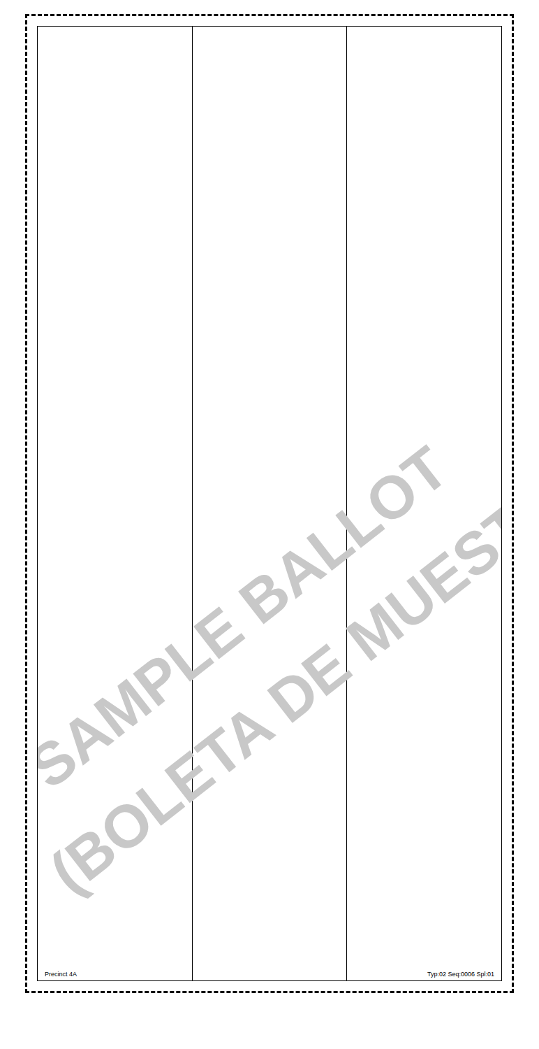SAMPLE BALLOT (BOLETA DE MUESTRA)
Precinct 4A
Typ:02 Seq:0006 Spl:01